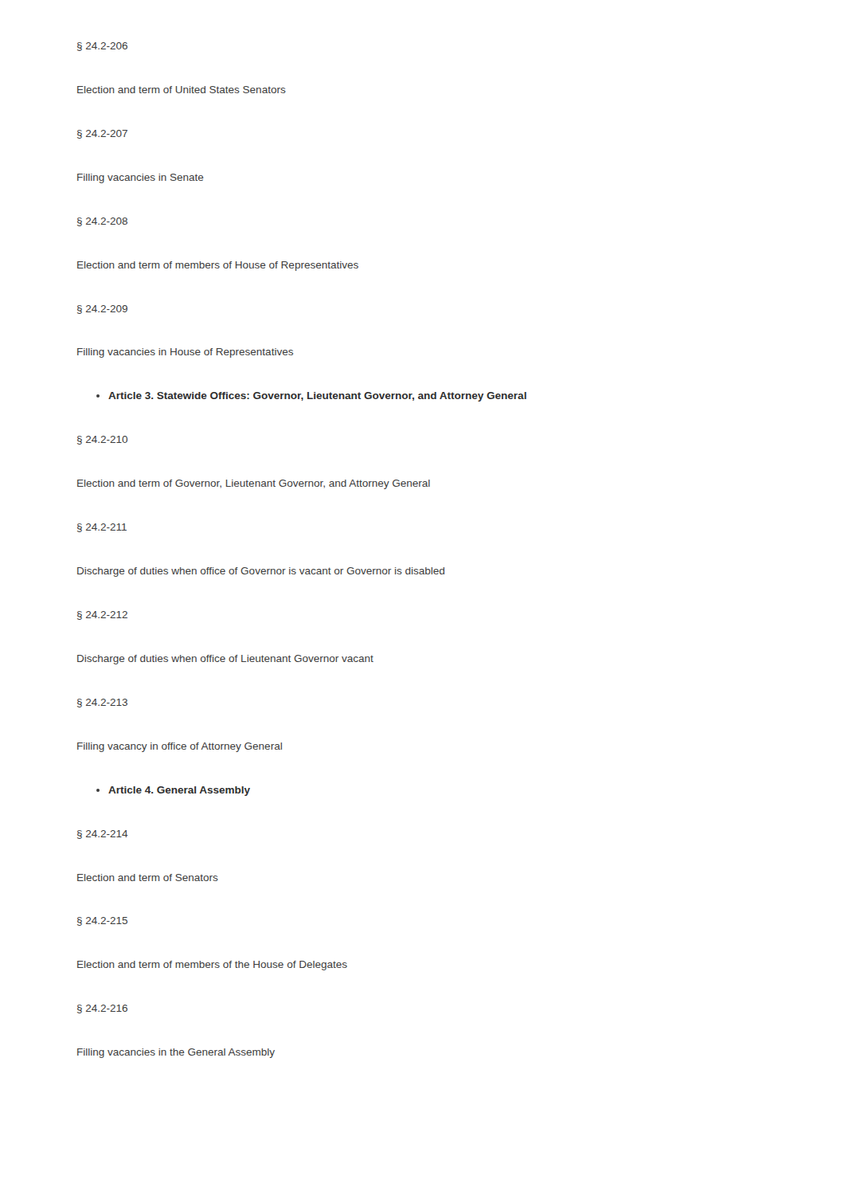§ 24.2-206
Election and term of United States Senators
§ 24.2-207
Filling vacancies in Senate
§ 24.2-208
Election and term of members of House of Representatives
§ 24.2-209
Filling vacancies in House of Representatives
Article 3. Statewide Offices: Governor, Lieutenant Governor, and Attorney General
§ 24.2-210
Election and term of Governor, Lieutenant Governor, and Attorney General
§ 24.2-211
Discharge of duties when office of Governor is vacant or Governor is disabled
§ 24.2-212
Discharge of duties when office of Lieutenant Governor vacant
§ 24.2-213
Filling vacancy in office of Attorney General
Article 4. General Assembly
§ 24.2-214
Election and term of Senators
§ 24.2-215
Election and term of members of the House of Delegates
§ 24.2-216
Filling vacancies in the General Assembly